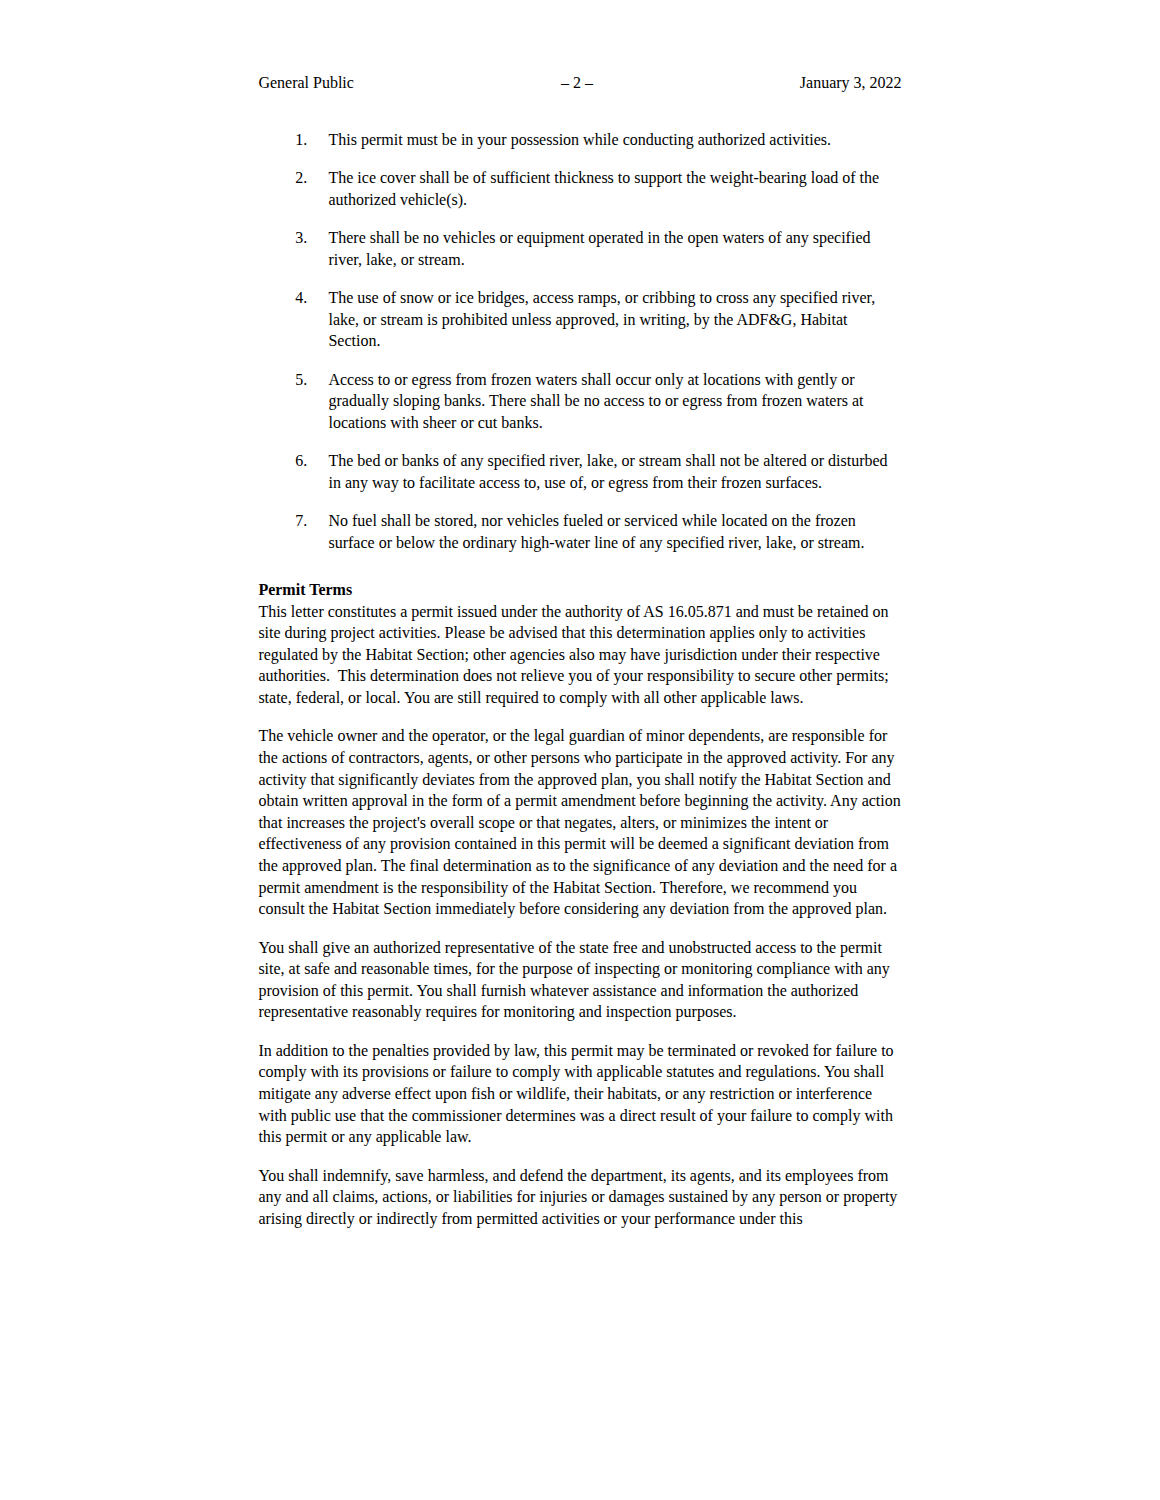General Public
– 2 –
January 3, 2022
This permit must be in your possession while conducting authorized activities.
The ice cover shall be of sufficient thickness to support the weight-bearing load of the authorized vehicle(s).
There shall be no vehicles or equipment operated in the open waters of any specified river, lake, or stream.
The use of snow or ice bridges, access ramps, or cribbing to cross any specified river, lake, or stream is prohibited unless approved, in writing, by the ADF&G, Habitat Section.
Access to or egress from frozen waters shall occur only at locations with gently or gradually sloping banks. There shall be no access to or egress from frozen waters at locations with sheer or cut banks.
The bed or banks of any specified river, lake, or stream shall not be altered or disturbed in any way to facilitate access to, use of, or egress from their frozen surfaces.
No fuel shall be stored, nor vehicles fueled or serviced while located on the frozen surface or below the ordinary high-water line of any specified river, lake, or stream.
Permit Terms
This letter constitutes a permit issued under the authority of AS 16.05.871 and must be retained on site during project activities. Please be advised that this determination applies only to activities regulated by the Habitat Section; other agencies also may have jurisdiction under their respective authorities. This determination does not relieve you of your responsibility to secure other permits; state, federal, or local. You are still required to comply with all other applicable laws.
The vehicle owner and the operator, or the legal guardian of minor dependents, are responsible for the actions of contractors, agents, or other persons who participate in the approved activity. For any activity that significantly deviates from the approved plan, you shall notify the Habitat Section and obtain written approval in the form of a permit amendment before beginning the activity. Any action that increases the project's overall scope or that negates, alters, or minimizes the intent or effectiveness of any provision contained in this permit will be deemed a significant deviation from the approved plan. The final determination as to the significance of any deviation and the need for a permit amendment is the responsibility of the Habitat Section. Therefore, we recommend you consult the Habitat Section immediately before considering any deviation from the approved plan.
You shall give an authorized representative of the state free and unobstructed access to the permit site, at safe and reasonable times, for the purpose of inspecting or monitoring compliance with any provision of this permit. You shall furnish whatever assistance and information the authorized representative reasonably requires for monitoring and inspection purposes.
In addition to the penalties provided by law, this permit may be terminated or revoked for failure to comply with its provisions or failure to comply with applicable statutes and regulations. You shall mitigate any adverse effect upon fish or wildlife, their habitats, or any restriction or interference with public use that the commissioner determines was a direct result of your failure to comply with this permit or any applicable law.
You shall indemnify, save harmless, and defend the department, its agents, and its employees from any and all claims, actions, or liabilities for injuries or damages sustained by any person or property arising directly or indirectly from permitted activities or your performance under this